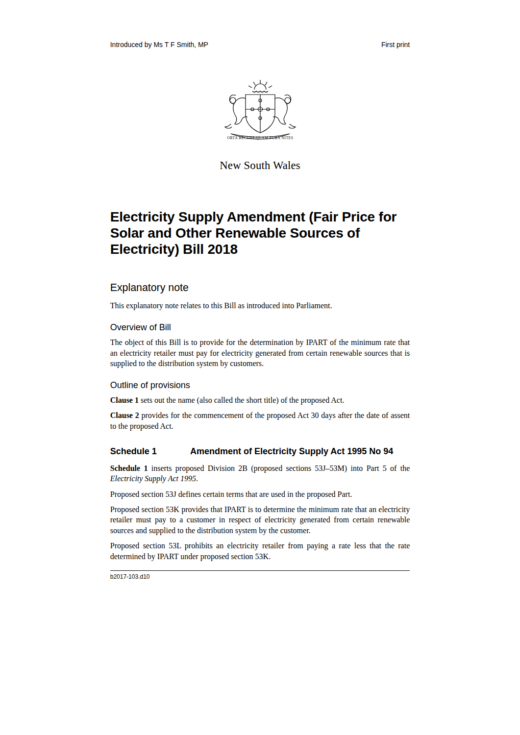Introduced by Ms T F Smith, MP
First print
ORTA RECENS QUAM PURA NITES
New South Wales
Electricity Supply Amendment (Fair Price for Solar and Other Renewable Sources of Electricity) Bill 2018
Explanatory note
This explanatory note relates to this Bill as introduced into Parliament.
Overview of Bill
The object of this Bill is to provide for the determination by IPART of the minimum rate that an electricity retailer must pay for electricity generated from certain renewable sources that is supplied to the distribution system by customers.
Outline of provisions
Clause 1 sets out the name (also called the short title) of the proposed Act.
Clause 2 provides for the commencement of the proposed Act 30 days after the date of assent to the proposed Act.
Schedule 1 Amendment of Electricity Supply Act 1995 No 94
Schedule 1 inserts proposed Division 2B (proposed sections 53J–53M) into Part 5 of the Electricity Supply Act 1995.
Proposed section 53J defines certain terms that are used in the proposed Part.
Proposed section 53K provides that IPART is to determine the minimum rate that an electricity retailer must pay to a customer in respect of electricity generated from certain renewable sources and supplied to the distribution system by the customer.
Proposed section 53L prohibits an electricity retailer from paying a rate less that the rate determined by IPART under proposed section 53K.
b2017-103.d10